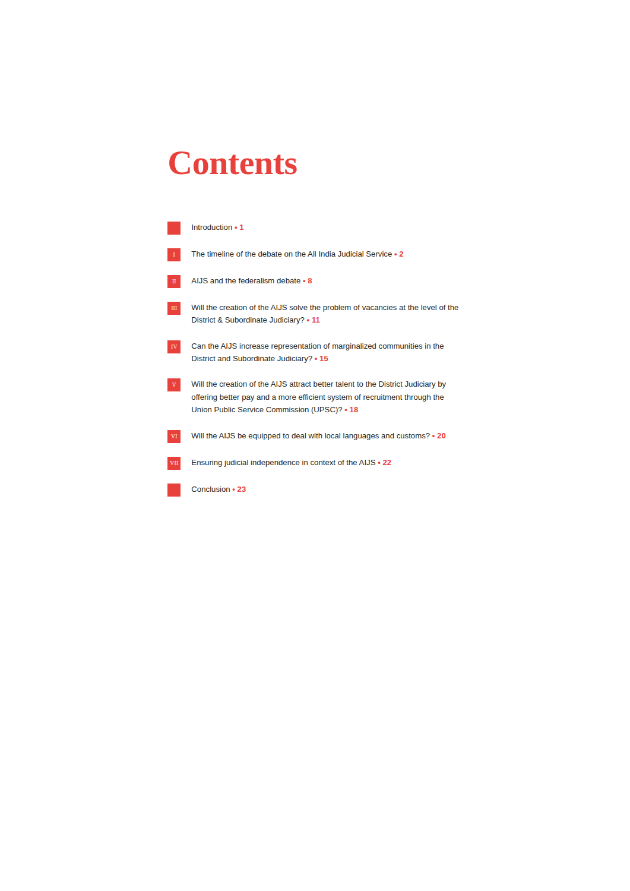Contents
Introduction • 1
I The timeline of the debate on the All India Judicial Service • 2
II AIJS and the federalism debate • 8
III Will the creation of the AIJS solve the problem of vacancies at the level of the District & Subordinate Judiciary? • 11
IV Can the AIJS increase representation of marginalized communities in the District and Subordinate Judiciary? • 15
V Will the creation of the AIJS attract better talent to the District Judiciary by offering better pay and a more efficient system of recruitment through the Union Public Service Commission (UPSC)? • 18
VI Will the AIJS be equipped to deal with local languages and customs? • 20
VII Ensuring judicial independence in context of the AIJS • 22
Conclusion • 23